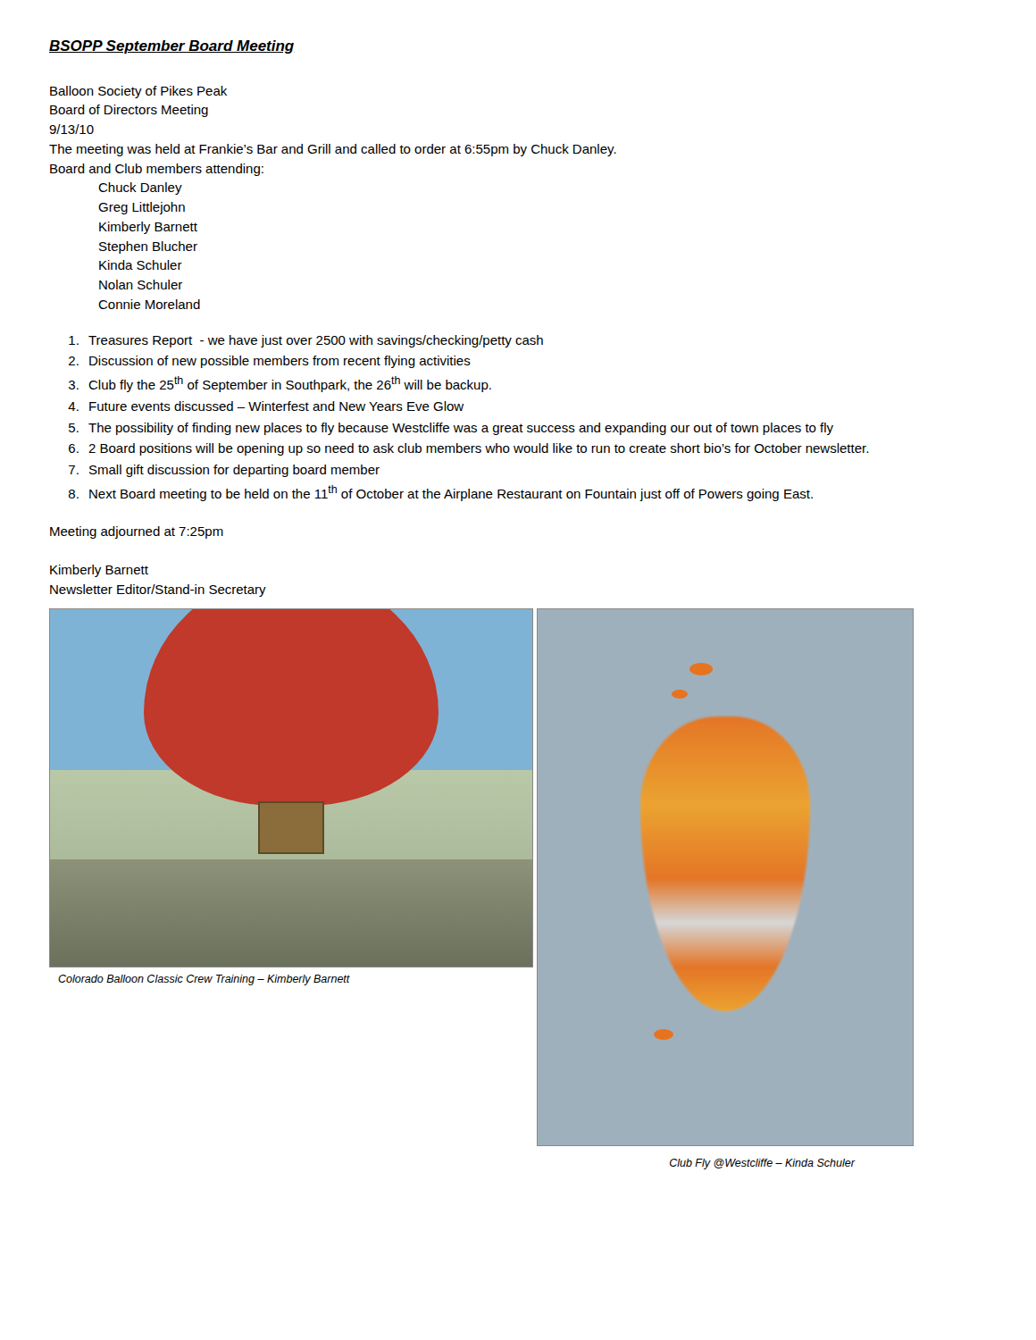BSOPP September Board Meeting
Balloon Society of Pikes Peak
Board of Directors Meeting
9/13/10
The meeting was held at Frankie’s Bar and Grill and called to order at 6:55pm by Chuck Danley.
Board and Club members attending:
Chuck Danley
Greg Littlejohn
Kimberly Barnett
Stephen Blucher
Kinda Schuler
Nolan Schuler
Connie Moreland
Treasures Report - we have just over 2500 with savings/checking/petty cash
Discussion of new possible members from recent flying activities
Club fly the 25th of September in Southpark, the 26th will be backup.
Future events discussed – Winterfest and New Years Eve Glow
The possibility of finding new places to fly because Westcliffe was a great success and expanding our out of town places to fly
2 Board positions will be opening up so need to ask club members who would like to run to create short bio’s for October newsletter.
Small gift discussion for departing board member
Next Board meeting to be held on the 11th of October at the Airplane Restaurant on Fountain just off of Powers going East.
Meeting adjourned at 7:25pm
Kimberly Barnett
Newsletter Editor/Stand-in Secretary
| Colorado Balloon Classic Crew Training – Kimberly Barnett | Club Fly @Westcliffe – Kinda Schuler |